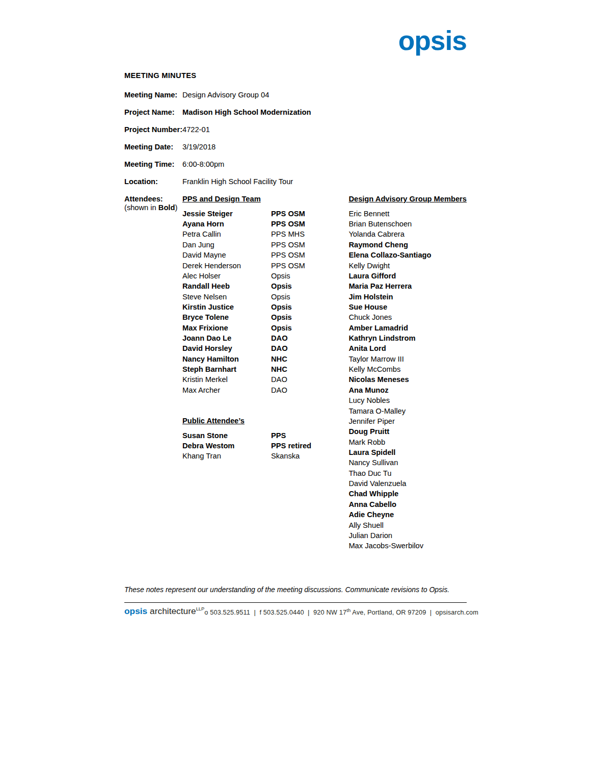opsis
MEETING MINUTES
| Meeting Name: | Design Advisory Group 04 |
| Project Name: | Madison High School Modernization |
| Project Number: | 4722-01 |
| Meeting Date: | 3/19/2018 |
| Meeting Time: | 6:00-8:00pm |
| Location: | Franklin High School Facility Tour |
| Attendees: (shown in Bold ) | PPS and Design Team / Jessie Steiger / PPS OSM / / Ayana Horn / PPS OSM / / Petra Callin / PPS MHS / / Dan Jung / PPS OSM / / David Mayne / PPS OSM / / Derek Henderson / PPS OSM / / Alec Holser / Opsis / / Randall Heeb / Opsis / / Steve Nelsen / Opsis / / Kirstin Justice / Opsis / / Bryce Tolene / Opsis / / Max Frixione / Opsis / / Joann Dao Le / DAO / / David Horsley / DAO / / Nancy Hamilton / NHC / / Steph Barnhart / NHC / / Kristin Merkel / DAO / / Max Archer / DAO / Public Attendee’s / Susan Stone / PPS / / Debra Westom / PPS retired / / Khang Tran / Skanska / Design Advisory Group Members Eric Bennett Brian Butenschoen Yolanda Cabrera Raymond Cheng Elena Collazo-Santiago Kelly Dwight Laura Gifford Maria Paz Herrera Jim Holstein Sue House Chuck Jones Amber Lamadrid Kathryn Lindstrom Anita Lord Taylor Marrow III Kelly McCombs Nicolas Meneses Ana Munoz Lucy Nobles Tamara O-Malley Jennifer Piper Doug Pruitt Mark Robb Laura Spidell Nancy Sullivan Thao Duc Tu David Valenzuela Chad Whipple Anna Cabello Adie Cheyne Ally Shuell Julian Darion Max Jacobs-Swerbilov |
These notes represent our understanding of the meeting discussions. Communicate revisions to Opsis.
opsis architectureLLP
o 503.525.9511 | f 503.525.0440 | 920 NW 17th Ave, Portland, OR 97209 | opsisarch.com